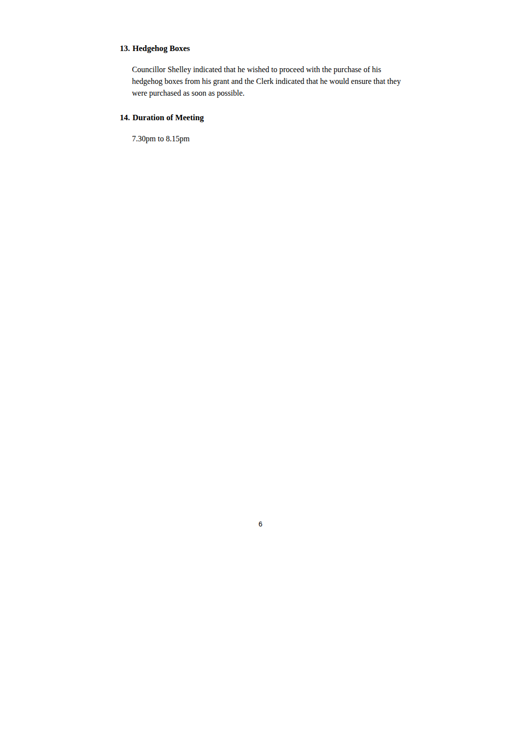13. Hedgehog Boxes
Councillor Shelley indicated that he wished to proceed with the purchase of his hedgehog boxes from his grant and the Clerk indicated that he would ensure that they were purchased as soon as possible.
14. Duration of Meeting
7.30pm to 8.15pm
6